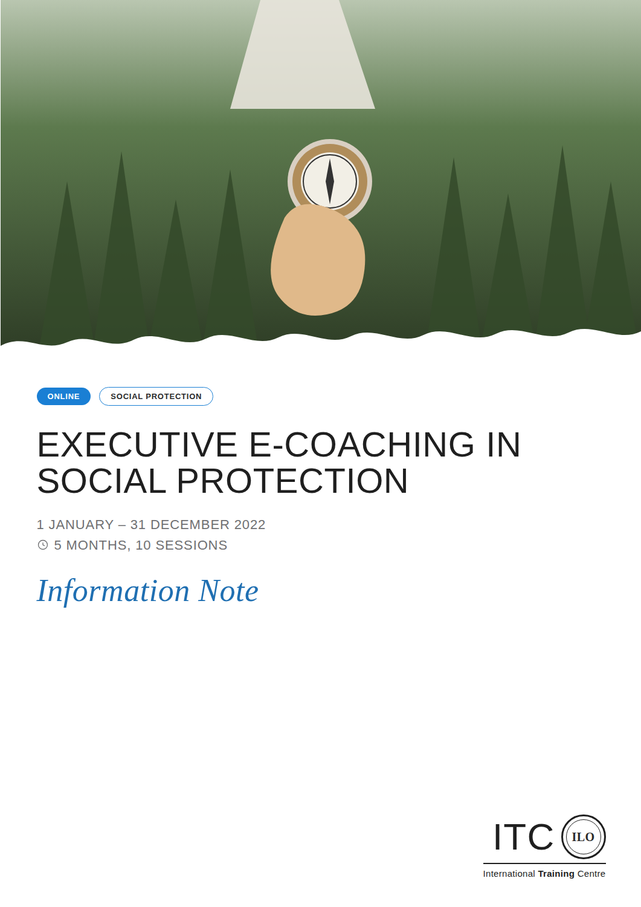Online Social Protection
Executive e-Coaching in
Social Protection
1 January – 31 December 2022
5 months, 10 sessions
Information Note
ITC ILO
International Training Centre